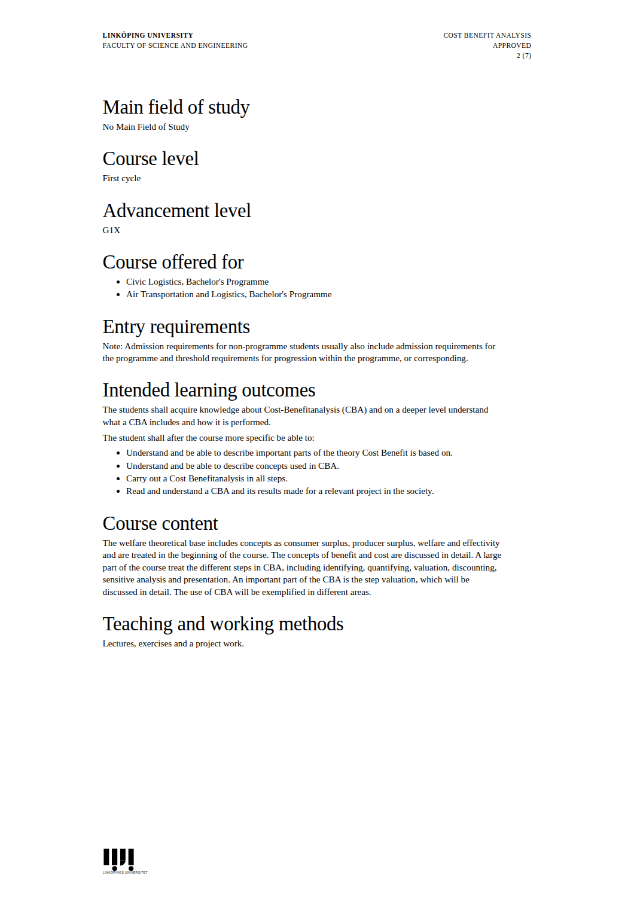Linköping University
Faculty of Science and Engineering
Cost Benefit Analysis
Approved
2 (7)
Main field of study
No Main Field of Study
Course level
First cycle
Advancement level
G1X
Course offered for
Civic Logistics, Bachelor's Programme
Air Transportation and Logistics, Bachelor's Programme
Entry requirements
Note: Admission requirements for non-programme students usually also include admission requirements for the programme and threshold requirements for progression within the programme, or corresponding.
Intended learning outcomes
The students shall acquire knowledge about Cost-Benefitanalysis (CBA) and on a deeper level understand what a CBA includes and how it is performed.
The student shall after the course more specific be able to:
Understand and be able to describe important parts of the theory Cost Benefit is based on.
Understand and be able to describe concepts used in CBA.
Carry out a Cost Benefitanalysis in all steps.
Read and understand a CBA and its results made for a relevant project in the society.
Course content
The welfare theoretical base includes concepts as consumer surplus, producer surplus, welfare and effectivity and are treated in the beginning of the course. The concepts of benefit and cost are discussed in detail. A large part of the course treat the different steps in CBA, including identifying, quantifying, valuation, discounting, sensitive analysis and presentation. An important part of the CBA is the step valuation, which will be discussed in detail. The use of CBA will be exemplified in different areas.
Teaching and working methods
Lectures, exercises and a project work.
LINKÖPINGS UNIVERSITET